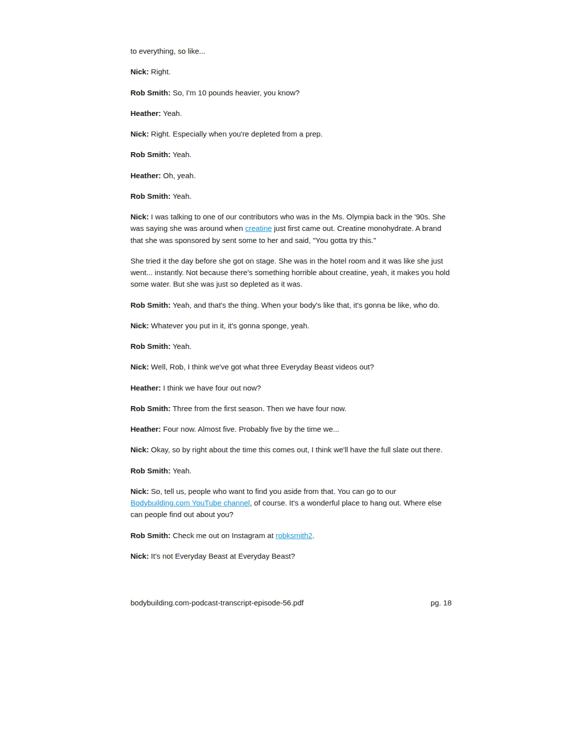to everything, so like...
Nick: Right.
Rob Smith: So, I'm 10 pounds heavier, you know?
Heather: Yeah.
Nick: Right. Especially when you're depleted from a prep.
Rob Smith: Yeah.
Heather: Oh, yeah.
Rob Smith: Yeah.
Nick: I was talking to one of our contributors who was in the Ms. Olympia back in the '90s. She was saying she was around when creatine just first came out. Creatine monohydrate. A brand that she was sponsored by sent some to her and said, "You gotta try this."
She tried it the day before she got on stage. She was in the hotel room and it was like she just went... instantly. Not because there's something horrible about creatine, yeah, it makes you hold some water. But she was just so depleted as it was.
Rob Smith: Yeah, and that's the thing. When your body's like that, it's gonna be like, who do.
Nick: Whatever you put in it, it's gonna sponge, yeah.
Rob Smith: Yeah.
Nick: Well, Rob, I think we've got what three Everyday Beast videos out?
Heather: I think we have four out now?
Rob Smith: Three from the first season. Then we have four now.
Heather: Four now. Almost five. Probably five by the time we...
Nick: Okay, so by right about the time this comes out, I think we'll have the full slate out there.
Rob Smith: Yeah.
Nick: So, tell us, people who want to find you aside from that. You can go to our Bodybuilding.com YouTube channel, of course. It's a wonderful place to hang out. Where else can people find out about you?
Rob Smith: Check me out on Instagram at robksmith2.
Nick: It's not Everyday Beast at Everyday Beast?
bodybuilding.com-podcast-transcript-episode-56.pdf pg. 18